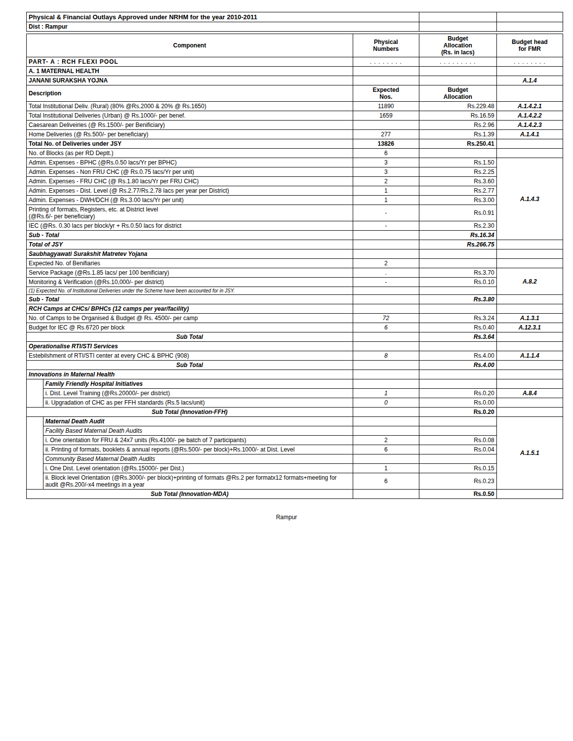| | Physical & Financial Outlays Approved under NRHM for the year 2010-2011 | | |
| | Dist : Rampur | | |
| | Component | Physical Numbers | Budget Allocation (Rs. in lacs) | Budget head for FMR |
| | PART- A : RCH FLEXI POOL | . . . . . . . . | . . . . . . . . . | . . . . . . . . |
| | A. 1 MATERNAL HEALTH | | | |
| | JANANI SURAKSHA YOJNA | | | A.1.4 |
| | Description | Expected Nos. | Budget Allocation | |
| | Total Institutional Deliv. (Rural) (80% @Rs.2000 & 20% @ Rs.1650) | 11890 | Rs.229.48 | A.1.4.2.1 |
| | Total Institutional Deliveries (Urban) @ Rs.1000/- per benef. | 1659 | Rs.16.59 | A.1.4.2.2 |
| | Caesarean Deliveiries (@ Rs.1500/- per Benificiary) | | Rs.2.96 | A.1.4.2.3 |
| | Home Deliveries (@ Rs.500/- per beneficiary) | 277 | Rs.1.39 | A.1.4.1 |
| | Total No. of Deliveries under JSY | 13826 | Rs.250.41 | |
| | No. of Blocks (as per RD Deptt.) | 6 | | |
| | Admin. Expenses - BPHC (@Rs.0.50 lacs/Yr per BPHC) | 3 | Rs.1.50 | A.1.4.3 |
| | Admin. Expenses - Non FRU CHC (@ Rs.0.75 lacs/Yr per unit) | 3 | Rs.2.25 |
| | Admin. Expenses - FRU CHC (@ Rs.1.80 lacs/Yr per FRU CHC) | 2 | Rs.3.60 |
| | Admin. Expenses - Dist. Level (@ Rs.2.77/Rs.2.78 lacs per year per District) | 1 | Rs.2.77 |
| | Admin. Expenses - DWH/DCH (@ Rs.3.00 lacs/Yr per unit) | 1 | Rs.3.00 |
| | Printing of formats, Registers, etc. at District level (@Rs.6/- per beneficiary) | - | Rs.0.91 |
| | IEC (@Rs. 0.30 lacs per block/yr + Rs.0.50 lacs for district | - | Rs.2.30 |
| | Sub - Total | | Rs.16.34 |
| | Total of JSY | | Rs.266.75 | |
| | Saubhagyawati Surakshit Matretev Yojana | | | |
| | Expected No. of Benifiaries | 2 | | |
| | Service Package (@Rs.1.85 lacs/ per 100 benificiary) | . | Rs.3.70 | A.8.2 |
| | Monitoring & Verification (@Rs.10,000/- per district) | - | Rs.0.10 |
| | (1) Expected No. of Institutional Deliveries under the Scheme have been accounted for in JSY. | | |
| | Sub - Total | | Rs.3.80 | |
| | RCH Camps at CHCs/ BPHCs (12 camps per year/facility) | | | |
| | No. of Camps to be Organised & Budget @ Rs. 4500/- per camp | 72 | Rs.3.24 | A.1.3.1 |
| | Budget for IEC @ Rs.6720 per block | 6 | Rs.0.40 | A.12.3.1 |
| | Sub Total | | Rs.3.64 | |
| | Operationalise RTI/STI Services | | | |
| | Estebilshment of RTI/STI center at every CHC & BPHC (908) | 8 | Rs.4.00 | A.1.1.4 |
| | Sub Total | | Rs.4.00 | |
| | Innovations in Maternal Health | | | |
| | | Family Friendly Hospital Initiatives | | | |
| | | i. Dist. Level Training (@Rs.20000/- per district) | 1 | Rs.0.20 | A.8.4 |
| | | ii. Upgradation of CHC as per FFH standards (Rs.5 lacs/unit) | 0 | Rs.0.00 | |
| | Sub Total (Innovation-FFH) | | Rs.0.20 | |
| | | Maternal Death Audit | | | A.1.5.1 |
| | | Facility Based Maternal Death Audits | | |
| | | i. One orientation for FRU & 24x7 units (Rs.4100/- pe batch of 7 participants) | 2 | Rs.0.08 |
| | | ii. Printing of formats, booklets & annual reports (@Rs.500/- per block)+Rs.1000/- at Dist. Level | 6 | Rs.0.04 |
| | | Community Based Maternal Dealth Audits | | |
| | | i. One Dist. Level orientation (@Rs.15000/- per Dist.) | 1 | Rs.0.15 |
| | | ii. Block level Orientation (@Rs.3000/- per block)+printing of formats @Rs.2 per formatx12 formats+meeting for audit @Rs.200/-x4 meetings in a year | 6 | Rs.0.23 |
| | Sub Total (Innovation-MDA) | | Rs.0.50 | |
Rampur